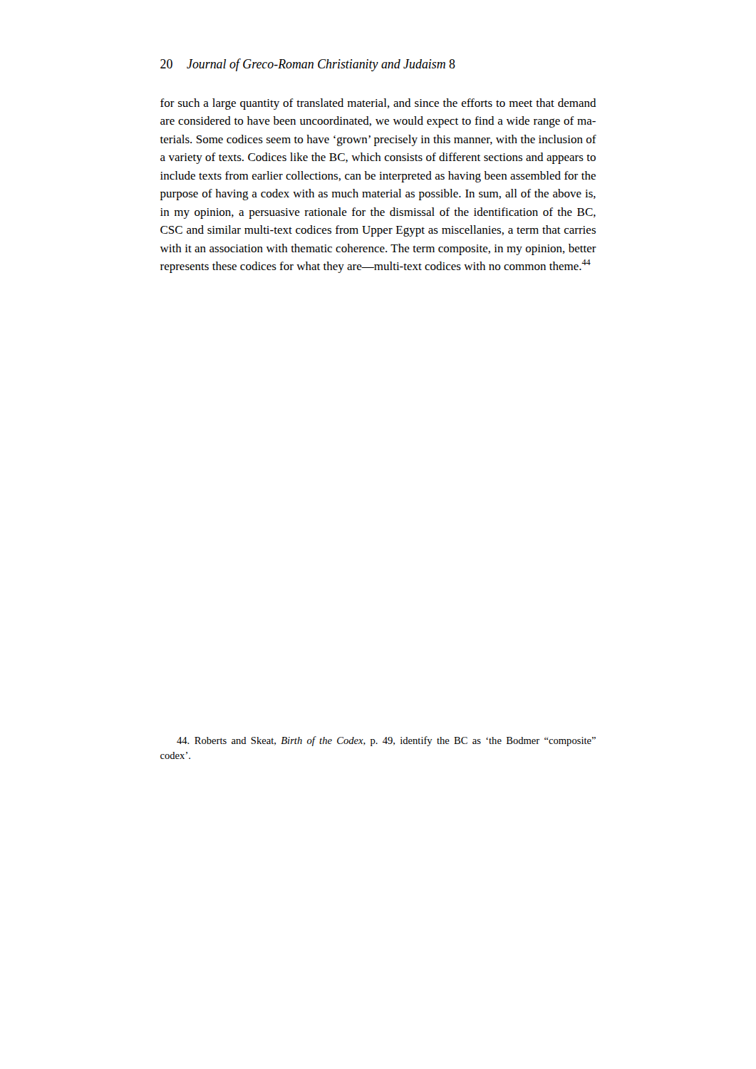20 Journal of Greco-Roman Christianity and Judaism 8
for such a large quantity of translated material, and since the efforts to meet that demand are considered to have been uncoordinated, we would expect to find a wide range of materials. Some codices seem to have ‘grown’ precisely in this manner, with the inclusion of a variety of texts. Codices like the BC, which consists of different sections and appears to include texts from earlier collections, can be interpreted as having been assembled for the purpose of having a codex with as much material as possible. In sum, all of the above is, in my opinion, a persuasive rationale for the dismissal of the identification of the BC, CSC and similar multi-text codices from Upper Egypt as miscellanies, a term that carries with it an association with thematic coherence. The term composite, in my opinion, better represents these codices for what they are—multi-text codices with no common theme.44
44. Roberts and Skeat, Birth of the Codex, p. 49, identify the BC as ‘the Bodmer “composite” codex’.